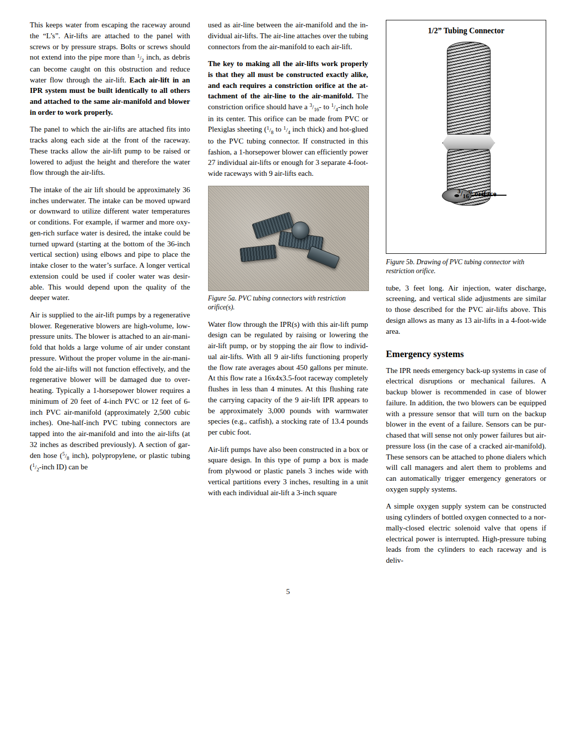This keeps water from escaping the raceway around the “L’s”. Air-lifts are attached to the panel with screws or by pressure straps. Bolts or screws should not extend into the pipe more than 1/2 inch, as debris can become caught on this obstruction and reduce water flow through the air-lift. Each air-lift in an IPR system must be built identically to all others and attached to the same air-manifold and blower in order to work properly.
The panel to which the air-lifts are attached fits into tracks along each side at the front of the raceway. These tracks allow the air-lift pump to be raised or lowered to adjust the height and therefore the water flow through the air-lifts.
The intake of the air lift should be approximately 36 inches underwater. The intake can be moved upward or downward to utilize different water temperatures or conditions. For example, if warmer and more oxygen-rich surface water is desired, the intake could be turned upward (starting at the bottom of the 36-inch vertical section) using elbows and pipe to place the intake closer to the water’s surface. A longer vertical extension could be used if cooler water was desirable. This would depend upon the quality of the deeper water.
Air is supplied to the air-lift pumps by a regenerative blower. Regenerative blowers are high-volume, low-pressure units. The blower is attached to an air-manifold that holds a large volume of air under constant pressure. Without the proper volume in the air-manifold the air-lifts will not function effectively, and the regenerative blower will be damaged due to overheating. Typically a 1-horsepower blower requires a minimum of 20 feet of 4-inch PVC or 12 feet of 6-inch PVC air-manifold (approximately 2,500 cubic inches). One-half-inch PVC tubing connectors are tapped into the air-manifold and into the air-lifts (at 32 inches as described previously). A section of garden hose (5/8 inch), polypropylene, or plastic tubing (1/2-inch ID) can be
used as air-line between the air-manifold and the individual air-lifts. The air-line attaches over the tubing connectors from the air-manifold to each air-lift.
The key to making all the air-lifts work properly is that they all must be constructed exactly alike, and each requires a constriction orifice at the attachment of the air-line to the air-manifold. The constriction orifice should have a 3/16- to 1/4-inch hole in its center. This orifice can be made from PVC or Plexiglas sheeting (1/8 to 1/4 inch thick) and hot-glued to the PVC tubing connector. If constructed in this fashion, a 1-horsepower blower can efficiently power 27 individual air-lifts or enough for 3 separate 4-foot-wide raceways with 9 air-lifts each.
Figure 5a. PVC tubing connectors with restriction orifice(s).
Water flow through the IPR(s) with this air-lift pump design can be regulated by raising or lowering the air-lift pump, or by stopping the air flow to individual air-lifts. With all 9 air-lifts functioning properly the flow rate averages about 450 gallons per minute. At this flow rate a 16x4x3.5-foot raceway completely flushes in less than 4 minutes. At this flushing rate the carrying capacity of the 9 air-lift IPR appears to be approximately 3,000 pounds with warmwater species (e.g., catfish), a stocking rate of 13.4 pounds per cubic foot.
Air-lift pumps have also been constructed in a box or square design. In this type of pump a box is made from plywood or plastic panels 3 inches wide with vertical partitions every 3 inches, resulting in a unit with each individual air-lift a 3-inch square
1/2” Tubing Connector
3/16” oriface
Figure 5b. Drawing of PVC tubing connector with restriction orifice.
tube, 3 feet long. Air injection, water discharge, screening, and vertical slide adjustments are similar to those described for the PVC air-lifts above. This design allows as many as 13 air-lifts in a 4-foot-wide area.
Emergency systems
The IPR needs emergency back-up systems in case of electrical disruptions or mechanical failures. A backup blower is recommended in case of blower failure. In addition, the two blowers can be equipped with a pressure sensor that will turn on the backup blower in the event of a failure. Sensors can be purchased that will sense not only power failures but air-pressure loss (in the case of a cracked air-manifold). These sensors can be attached to phone dialers which will call managers and alert them to problems and can automatically trigger emergency generators or oxygen supply systems.
A simple oxygen supply system can be constructed using cylinders of bottled oxygen connected to a normally-closed electric solenoid valve that opens if electrical power is interrupted. High-pressure tubing leads from the cylinders to each raceway and is deliv-
5